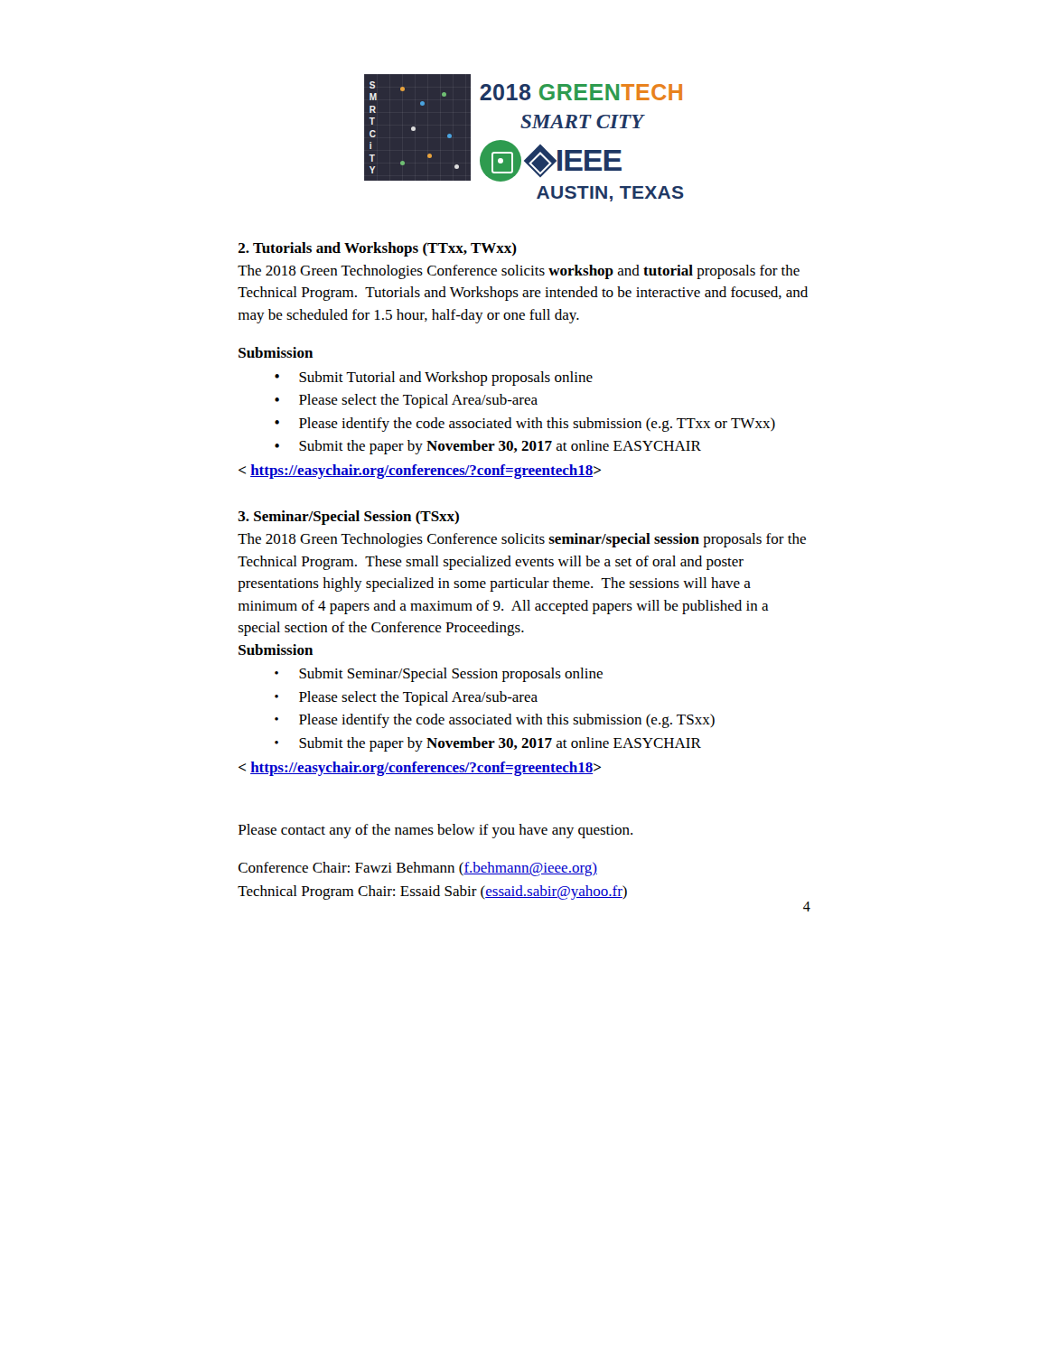S
M
R
T
C
i
T
Y
2018 GREEN TECH
SMART CITY
IEEE
AUSTIN, TEXAS
2. Tutorials and Workshops (TTxx, TWxx)
The 2018 Green Technologies Conference solicits workshop and tutorial proposals for the Technical Program. Tutorials and Workshops are intended to be interactive and focused, and may be scheduled for 1.5 hour, half-day or one full day.
Submission
Submit Tutorial and Workshop proposals online
Please select the Topical Area/sub-area
Please identify the code associated with this submission (e.g. TTxx or TWxx)
Submit the paper by November 30, 2017 at online EASYCHAIR
< https://easychair.org/conferences/?conf=greentech18>
3. Seminar/Special Session (TSxx)
The 2018 Green Technologies Conference solicits seminar/special session proposals for the Technical Program. These small specialized events will be a set of oral and poster presentations highly specialized in some particular theme. The sessions will have a minimum of 4 papers and a maximum of 9. All accepted papers will be published in a special section of the Conference Proceedings.
Submission
Submit Seminar/Special Session proposals online
Please select the Topical Area/sub-area
Please identify the code associated with this submission (e.g. TSxx)
Submit the paper by November 30, 2017 at online EASYCHAIR
< https://easychair.org/conferences/?conf=greentech18>
Please contact any of the names below if you have any question.
Conference Chair: Fawzi Behmann (f.behmann@ieee.org)
Technical Program Chair: Essaid Sabir (essaid.sabir@yahoo.fr)
4